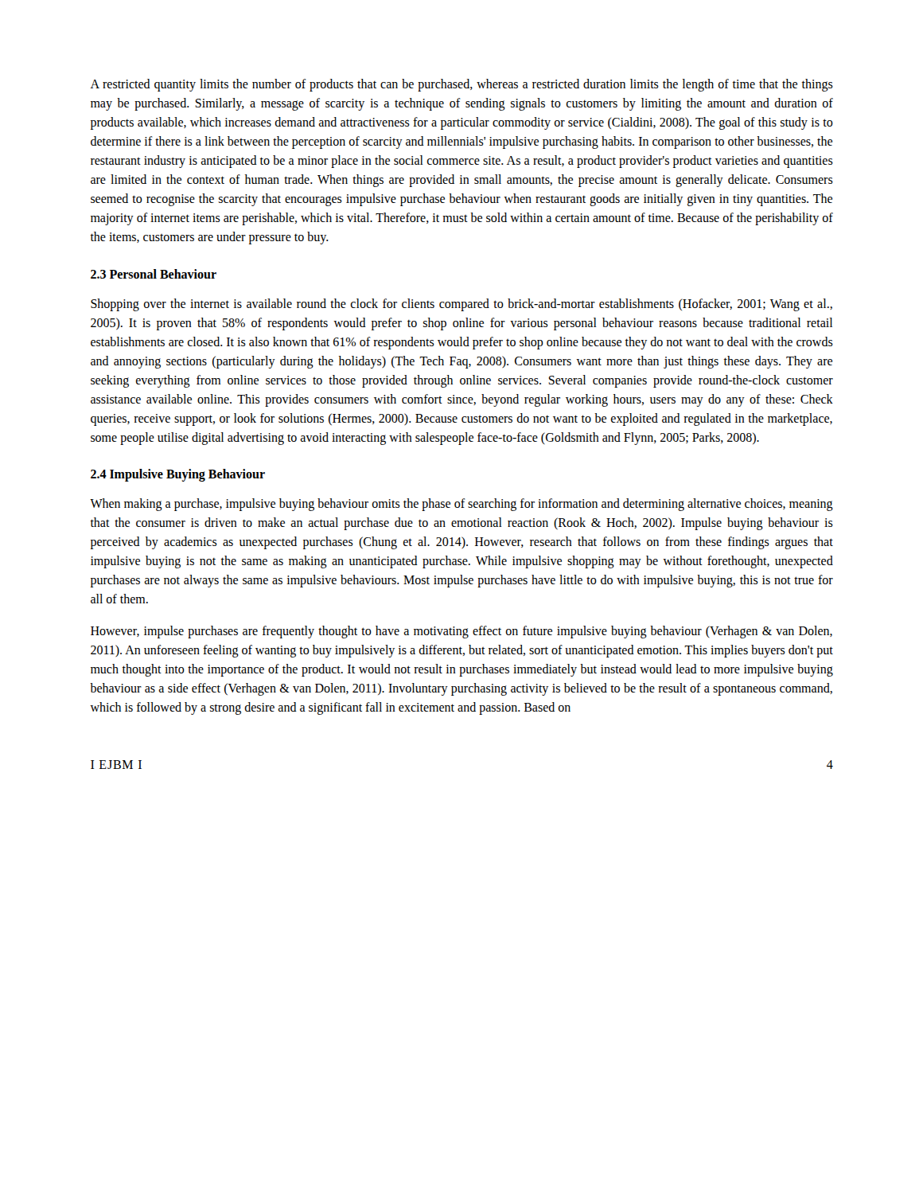A restricted quantity limits the number of products that can be purchased, whereas a restricted duration limits the length of time that the things may be purchased. Similarly, a message of scarcity is a technique of sending signals to customers by limiting the amount and duration of products available, which increases demand and attractiveness for a particular commodity or service (Cialdini, 2008). The goal of this study is to determine if there is a link between the perception of scarcity and millennials' impulsive purchasing habits. In comparison to other businesses, the restaurant industry is anticipated to be a minor place in the social commerce site. As a result, a product provider's product varieties and quantities are limited in the context of human trade. When things are provided in small amounts, the precise amount is generally delicate. Consumers seemed to recognise the scarcity that encourages impulsive purchase behaviour when restaurant goods are initially given in tiny quantities. The majority of internet items are perishable, which is vital. Therefore, it must be sold within a certain amount of time. Because of the perishability of the items, customers are under pressure to buy.
2.3 Personal Behaviour
Shopping over the internet is available round the clock for clients compared to brick-and-mortar establishments (Hofacker, 2001; Wang et al., 2005). It is proven that 58% of respondents would prefer to shop online for various personal behaviour reasons because traditional retail establishments are closed. It is also known that 61% of respondents would prefer to shop online because they do not want to deal with the crowds and annoying sections (particularly during the holidays) (The Tech Faq, 2008). Consumers want more than just things these days. They are seeking everything from online services to those provided through online services. Several companies provide round-the-clock customer assistance available online. This provides consumers with comfort since, beyond regular working hours, users may do any of these: Check queries, receive support, or look for solutions (Hermes, 2000). Because customers do not want to be exploited and regulated in the marketplace, some people utilise digital advertising to avoid interacting with salespeople face-to-face (Goldsmith and Flynn, 2005; Parks, 2008).
2.4 Impulsive Buying Behaviour
When making a purchase, impulsive buying behaviour omits the phase of searching for information and determining alternative choices, meaning that the consumer is driven to make an actual purchase due to an emotional reaction (Rook & Hoch, 2002). Impulse buying behaviour is perceived by academics as unexpected purchases (Chung et al. 2014). However, research that follows on from these findings argues that impulsive buying is not the same as making an unanticipated purchase. While impulsive shopping may be without forethought, unexpected purchases are not always the same as impulsive behaviours. Most impulse purchases have little to do with impulsive buying, this is not true for all of them.
However, impulse purchases are frequently thought to have a motivating effect on future impulsive buying behaviour (Verhagen & van Dolen, 2011). An unforeseen feeling of wanting to buy impulsively is a different, but related, sort of unanticipated emotion. This implies buyers don't put much thought into the importance of the product. It would not result in purchases immediately but instead would lead to more impulsive buying behaviour as a side effect (Verhagen & van Dolen, 2011). Involuntary purchasing activity is believed to be the result of a spontaneous command, which is followed by a strong desire and a significant fall in excitement and passion. Based on
I EJBM I 4